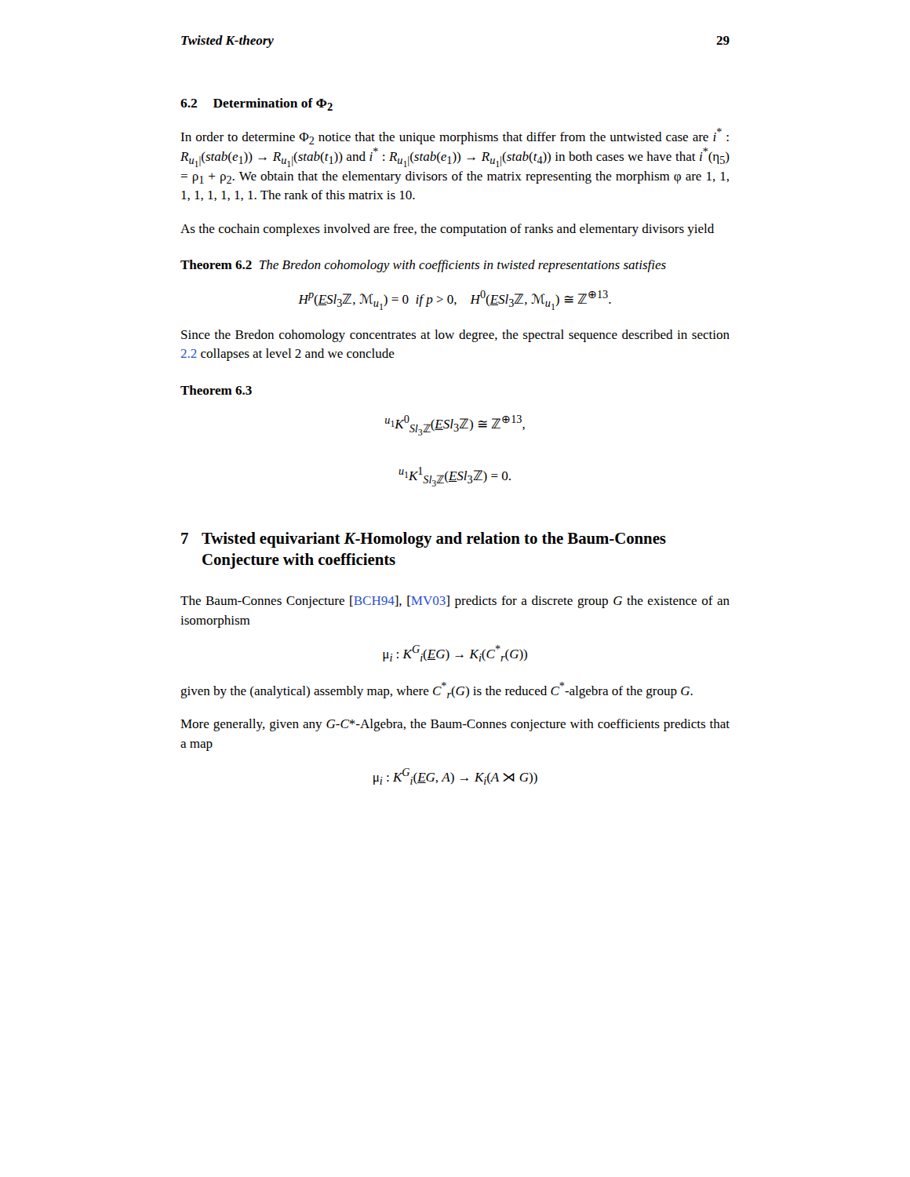Twisted K-theory 29
6.2 Determination of Φ2
In order to determine Φ2 notice that the unique morphisms that differ from the untwisted case are i* : Ru1|(stab(e1)) → Ru1|(stab(t1)) and i* : Ru1|(stab(e1)) → Ru1|(stab(t4)) in both cases we have that i*(η5) = ρ1 + ρ2. We obtain that the elementary divisors of the matrix representing the morphism φ are 1, 1, 1, 1, 1, 1, 1, 1. The rank of this matrix is 10.
As the cochain complexes involved are free, the computation of ranks and elementary divisors yield
Theorem 6.2 The Bredon cohomology with coefficients in twisted representations satisfies
Hp(ESl3ℤ, ℳu1) = 0 if p > 0, H0(ESl3ℤ, ℳu1) ≅ ℤ⊕13.
Since the Bredon cohomology concentrates at low degree, the spectral sequence described in section 2.2 collapses at level 2 and we conclude
Theorem 6.3
u1K0Sl3ℤ(ESl3ℤ) ≅ ℤ⊕13,
u1K1Sl3ℤ(ESl3ℤ) = 0.
7 Twisted equivariant K-Homology and relation to the Baum-Connes Conjecture with coefficients
The Baum-Connes Conjecture [BCH94], [MV03] predicts for a discrete group G the existence of an isomorphism
μi : KGi(EG) → Ki(C*r(G))
given by the (analytical) assembly map, where C*r(G) is the reduced C*-algebra of the group G.
More generally, given any G-C*-Algebra, the Baum-Connes conjecture with coefficients predicts that a map
μi : KGi(EG, A) → Ki(A ⋊ G))